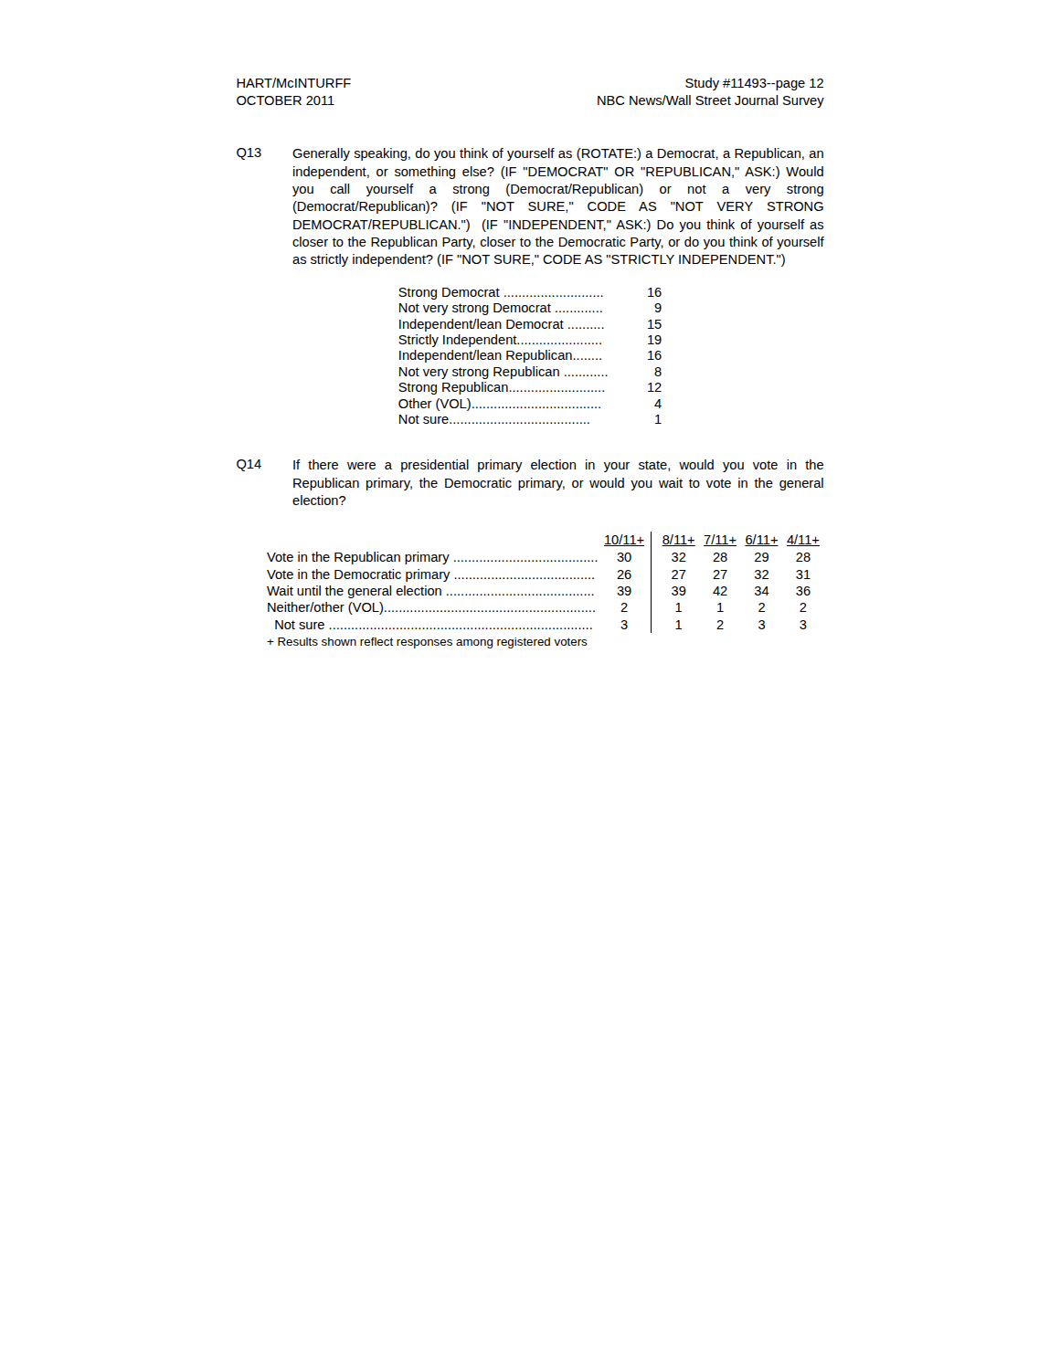HART/McINTURFF
OCTOBER 2011
Study #11493--page 12
NBC News/Wall Street Journal Survey
Q13
Generally speaking, do you think of yourself as (ROTATE:) a Democrat, a Republican, an independent, or something else? (IF "DEMOCRAT" OR "REPUBLICAN," ASK:) Would you call yourself a strong (Democrat/Republican) or not a very strong (Democrat/Republican)? (IF "NOT SURE," CODE AS "NOT VERY STRONG DEMOCRAT/REPUBLICAN.") (IF "INDEPENDENT," ASK:) Do you think of yourself as closer to the Republican Party, closer to the Democratic Party, or do you think of yourself as strictly independent? (IF "NOT SURE," CODE AS "STRICTLY INDEPENDENT.")
| Strong Democrat ........................... | 16 |
| Not very strong Democrat ............. | 9 |
| Independent/lean Democrat .......... | 15 |
| Strictly Independent....................... | 19 |
| Independent/lean Republican........ | 16 |
| Not very strong Republican ............ | 8 |
| Strong Republican.......................... | 12 |
| Other (VOL)................................... | 4 |
| Not sure...................................... | 1 |
Q14
If there were a presidential primary election in your state, would you vote in the Republican primary, the Democratic primary, or would you wait to vote in the general election?
| | 10/11+ | 8/11+ | 7/11+ | 6/11+ | 4/11+ |
| Vote in the Republican primary ....................................... | 30 | 32 | 28 | 29 | 28 |
| Vote in the Democratic primary ...................................... | 26 | 27 | 27 | 32 | 31 |
| Wait until the general election ........................................ | 39 | 39 | 42 | 34 | 36 |
| Neither/other (VOL)......................................................... | 2 | 1 | 1 | 2 | 2 |
| Not sure ....................................................................... | 3 | 1 | 2 | 3 | 3 |
+ Results shown reflect responses among registered voters